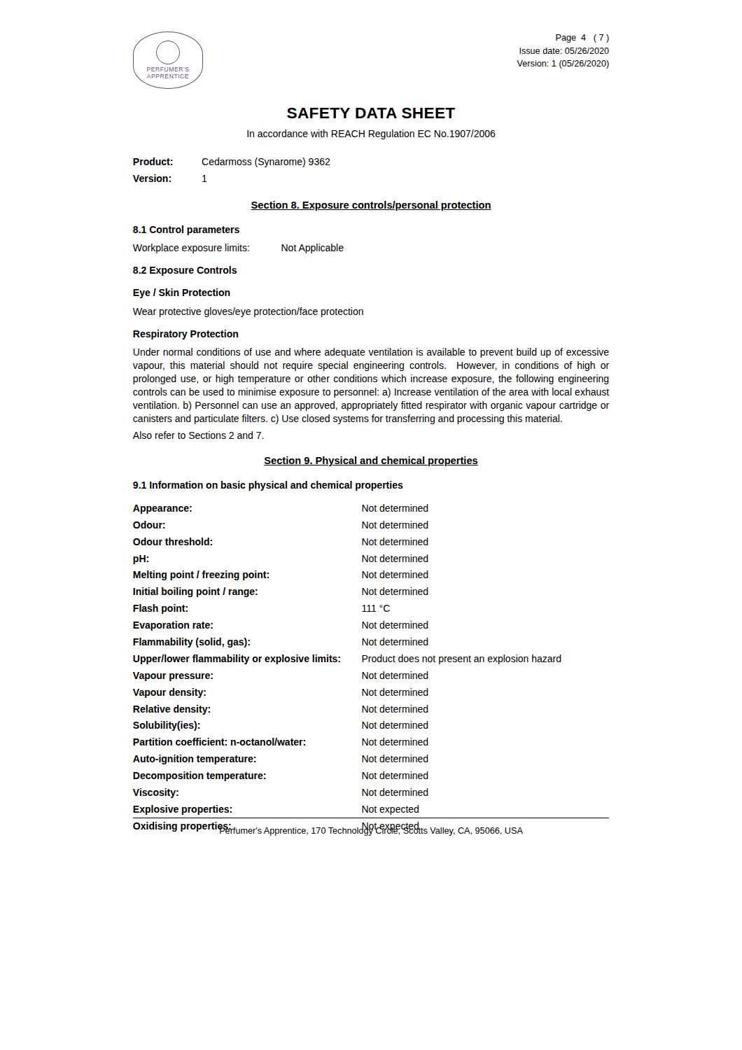PERFUMER'S
APPRENTICE
Page 4 ( 7 )
Issue date: 05/26/2020
Version: 1 (05/26/2020)
SAFETY DATA SHEET
In accordance with REACH Regulation EC No.1907/2006
Product: Cedarmoss (Synarome) 9362
Version: 1
Section 8. Exposure controls/personal protection
8.1 Control parameters
Workplace exposure limits: Not Applicable
8.2 Exposure Controls
Eye / Skin Protection
Wear protective gloves/eye protection/face protection
Respiratory Protection
Under normal conditions of use and where adequate ventilation is available to prevent build up of excessive vapour, this material should not require special engineering controls. However, in conditions of high or prolonged use, or high temperature or other conditions which increase exposure, the following engineering controls can be used to minimise exposure to personnel: a) Increase ventilation of the area with local exhaust ventilation. b) Personnel can use an approved, appropriately fitted respirator with organic vapour cartridge or canisters and particulate filters. c) Use closed systems for transferring and processing this material.
Also refer to Sections 2 and 7.
Section 9. Physical and chemical properties
9.1 Information on basic physical and chemical properties
| Appearance: | Not determined |
| Odour: | Not determined |
| Odour threshold: | Not determined |
| pH: | Not determined |
| Melting point / freezing point: | Not determined |
| Initial boiling point / range: | Not determined |
| Flash point: | 111 °C |
| Evaporation rate: | Not determined |
| Flammability (solid, gas): | Not determined |
| Upper/lower flammability or explosive limits: | Product does not present an explosion hazard |
| Vapour pressure: | Not determined |
| Vapour density: | Not determined |
| Relative density: | Not determined |
| Solubility(ies): | Not determined |
| Partition coefficient: n-octanol/water: | Not determined |
| Auto-ignition temperature: | Not determined |
| Decomposition temperature: | Not determined |
| Viscosity: | Not determined |
| Explosive properties: | Not expected |
| Oxidising properties: | Not expected |
Perfumer's Apprentice, 170 Technology Circle, Scotts Valley, CA, 95066, USA